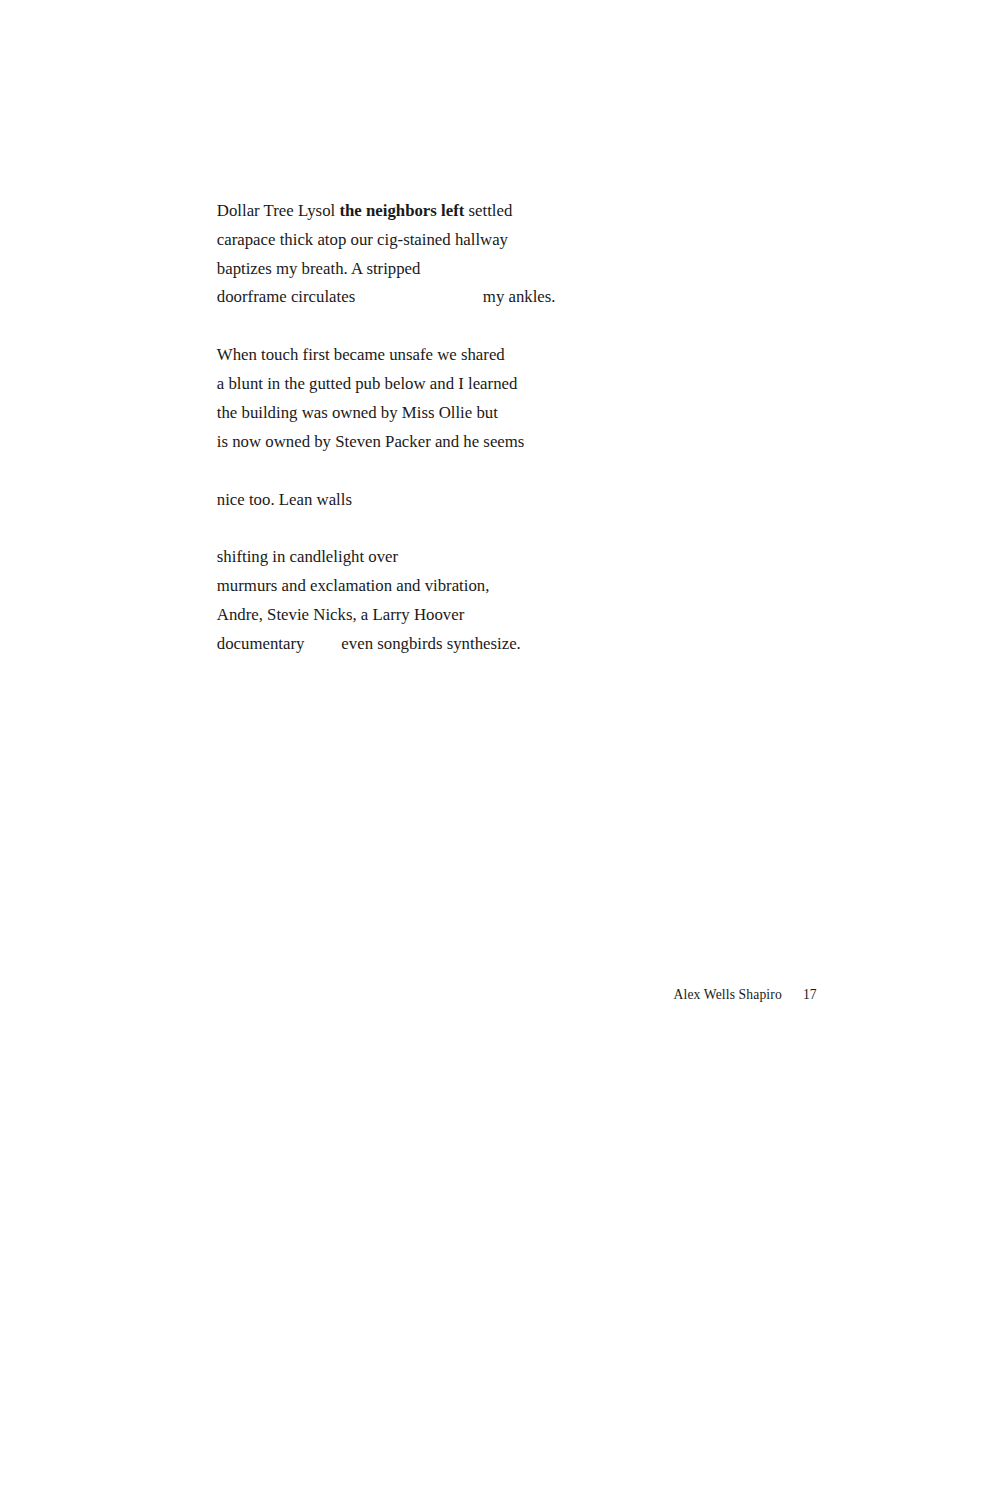Dollar Tree Lysol the neighbors left settled
carapace thick atop our cig-stained hallway
baptizes my breath. A stripped
doorframe circulates my ankles.
When touch first became unsafe we shared
a blunt in the gutted pub below and I learned
the building was owned by Miss Ollie but
is now owned by Steven Packer and he seems
nice too. Lean walls
shifting in candlelight over
murmurs and exclamation and vibration,
Andre, Stevie Nicks, a Larry Hoover
documentary even songbirds synthesize.
Alex Wells Shapiro17